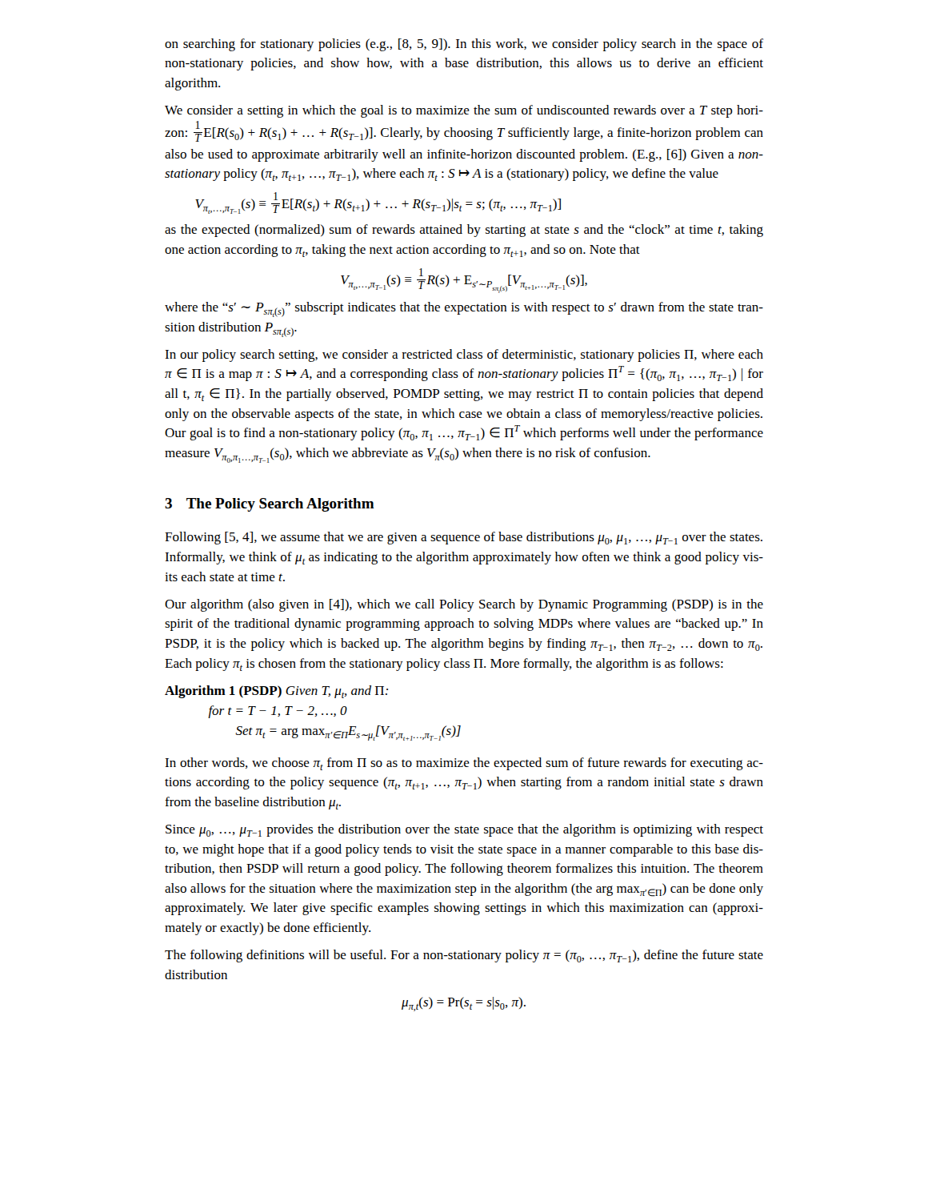on searching for stationary policies (e.g., [8, 5, 9]). In this work, we consider policy search in the space of non-stationary policies, and show how, with a base distribution, this allows us to derive an efficient algorithm.
We consider a setting in which the goal is to maximize the sum of undiscounted rewards over a T step horizon: 1 TE[R(s0) + R(s1) + … + R(sT−1)]. Clearly, by choosing T sufficiently large, a finite-horizon problem can also be used to approximate arbitrarily well an infinite-horizon discounted problem. (E.g., [6]) Given a non-stationary policy (πt, πt+1, …, πT−1), where each πt : S ↦ A is a (stationary) policy, we define the value
Vπt,…,πT−1(s) ≡ 1 TE[R(st) + R(st+1) + … + R(sT−1)|st = s; (πt, …, πT−1)]
as the expected (normalized) sum of rewards attained by starting at state s and the “clock” at time t, taking one action according to πt, taking the next action according to πt+1, and so on. Note that
Vπt,…,πT−1(s) ≡ 1 T R(s) + Es′∼Psπt(s)[Vπt+1,…,πT−1(s)],
where the “s′ ∼ Psπt(s)” subscript indicates that the expectation is with respect to s′ drawn from the state transition distribution Psπt(s).
In our policy search setting, we consider a restricted class of deterministic, stationary policies Π, where each π ∈ Π is a map π : S ↦ A, and a corresponding class of non-stationary policies ΠT = {(π0, π1, …, πT−1) | for all t, πt ∈ Π}. In the partially observed, POMDP setting, we may restrict Π to contain policies that depend only on the observable aspects of the state, in which case we obtain a class of memoryless/reactive policies. Our goal is to find a non-stationary policy (π0, π1 …, πT−1) ∈ ΠT which performs well under the performance measure Vπ0,π1…,πT−1(s0), which we abbreviate as Vπ(s0) when there is no risk of confusion.
3 The Policy Search Algorithm
Following [5, 4], we assume that we are given a sequence of base distributions μ0, μ1, …, μT−1 over the states. Informally, we think of μt as indicating to the algorithm approximately how often we think a good policy visits each state at time t.
Our algorithm (also given in [4]), which we call Policy Search by Dynamic Programming (PSDP) is in the spirit of the traditional dynamic programming approach to solving MDPs where values are “backed up.” In PSDP, it is the policy which is backed up. The algorithm begins by finding πT−1, then πT−2, … down to π0. Each policy πt is chosen from the stationary policy class Π. More formally, the algorithm is as follows:
Algorithm 1 (PSDP) Given T, μt, and Π:
for t = T − 1, T − 2, …, 0
Set πt = arg maxπ′∈ΠEs∼μt[Vπ′,πt+1…,πT−1(s)]
In other words, we choose πt from Π so as to maximize the expected sum of future rewards for executing actions according to the policy sequence (πt, πt+1, …, πT−1) when starting from a random initial state s drawn from the baseline distribution μt.
Since μ0, …, μT−1 provides the distribution over the state space that the algorithm is optimizing with respect to, we might hope that if a good policy tends to visit the state space in a manner comparable to this base distribution, then PSDP will return a good policy. The following theorem formalizes this intuition. The theorem also allows for the situation where the maximization step in the algorithm (the arg maxπ′∈Π) can be done only approximately. We later give specific examples showing settings in which this maximization can (approximately or exactly) be done efficiently.
The following definitions will be useful. For a non-stationary policy π = (π0, …, πT−1), define the future state distribution
μπ,t(s) = Pr(st = s|s0, π).